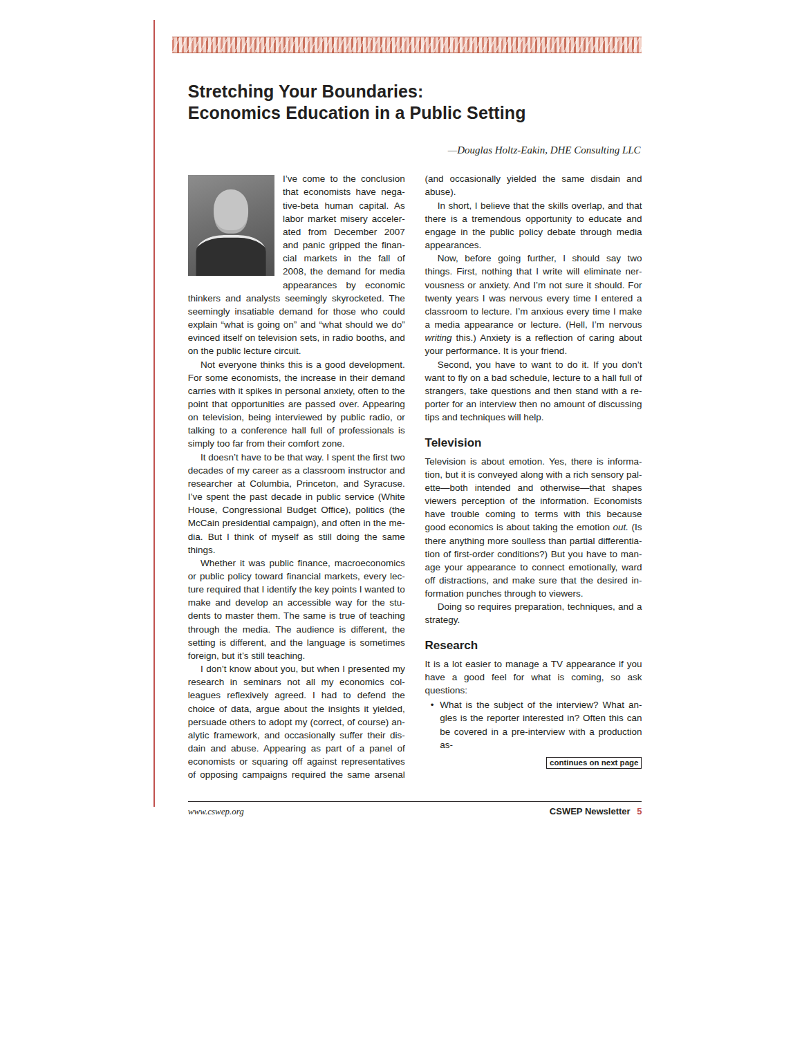Stretching Your Boundaries:
Economics Education in a Public Setting
—Douglas Holtz-Eakin, DHE Consulting LLC
I’ve come to the conclusion that economists have negative-beta human capital. As labor market misery accelerated from December 2007 and panic gripped the financial markets in the fall of 2008, the demand for media appearances by economic thinkers and analysts seemingly skyrocketed. The seemingly insatiable demand for those who could explain “what is going on” and “what should we do” evinced itself on television sets, in radio booths, and on the public lecture circuit.
Not everyone thinks this is a good development. For some economists, the increase in their demand carries with it spikes in personal anxiety, often to the point that opportunities are passed over. Appearing on television, being interviewed by public radio, or talking to a conference hall full of professionals is simply too far from their comfort zone.
It doesn’t have to be that way. I spent the first two decades of my career as a classroom instructor and researcher at Columbia, Princeton, and Syracuse. I’ve spent the past decade in public service (White House, Congressional Budget Office), politics (the McCain presidential campaign), and often in the media. But I think of myself as still doing the same things.
Whether it was public finance, macroeconomics or public policy toward financial markets, every lecture required that I identify the key points I wanted to make and develop an accessible way for the students to master them. The same is true of teaching through the media. The audience is different, the setting is different, and the language is sometimes foreign, but it’s still teaching.
I don’t know about you, but when I presented my research in seminars not all my economics colleagues reflexively agreed. I had to defend the choice of data, argue about the insights it yielded, persuade others to adopt my (correct, of course) analytic framework, and occasionally suffer their disdain and abuse. Appearing as part of a panel of economists or squaring off against representatives of opposing campaigns required the same arsenal (and occasionally yielded the same disdain and abuse).
In short, I believe that the skills overlap, and that there is a tremendous opportunity to educate and engage in the public policy debate through media appearances.
Now, before going further, I should say two things. First, nothing that I write will eliminate nervousness or anxiety. And I’m not sure it should. For twenty years I was nervous every time I entered a classroom to lecture. I’m anxious every time I make a media appearance or lecture. (Hell, I’m nervous writing this.) Anxiety is a reflection of caring about your performance. It is your friend.
Second, you have to want to do it. If you don’t want to fly on a bad schedule, lecture to a hall full of strangers, take questions and then stand with a reporter for an interview then no amount of discussing tips and techniques will help.
Television
Television is about emotion. Yes, there is information, but it is conveyed along with a rich sensory palette—both intended and otherwise—that shapes viewers perception of the information. Economists have trouble coming to terms with this because good economics is about taking the emotion out. (Is there anything more soulless than partial differentiation of first-order conditions?) But you have to manage your appearance to connect emotionally, ward off distractions, and make sure that the desired information punches through to viewers.
Doing so requires preparation, techniques, and a strategy.
Research
It is a lot easier to manage a TV appearance if you have a good feel for what is coming, so ask questions:
What is the subject of the interview? What angles is the reporter interested in? Often this can be covered in a pre-interview with a production as-
continues on next page
www.cswep.org
CSWEP Newsletter 5